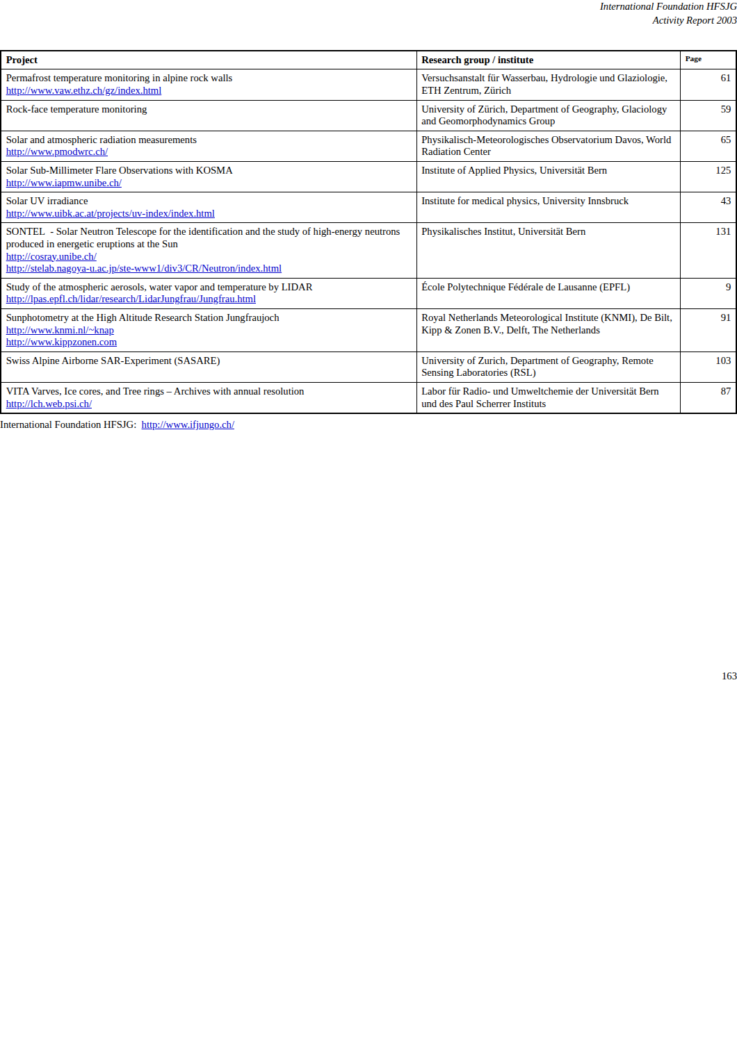International Foundation HFSJG
Activity Report 2003
| Project | Research group / institute | Page |
| --- | --- | --- |
| Permafrost temperature monitoring in alpine rock walls http://www.vaw.ethz.ch/gz/index.html | Versuchsanstalt für Wasserbau, Hydrologie und Glaziologie, ETH Zentrum, Zürich | 61 |
| Rock-face temperature monitoring | University of Zürich, Department of Geography, Glaciology and Geomorphodynamics Group | 59 |
| Solar and atmospheric radiation measurements http://www.pmodwrc.ch/ | Physikalisch-Meteorologisches Observatorium Davos, World Radiation Center | 65 |
| Solar Sub-Millimeter Flare Observations with KOSMA http://www.iapmw.unibe.ch/ | Institute of Applied Physics, Universität Bern | 125 |
| Solar UV irradiance http://www.uibk.ac.at/projects/uv-index/index.html | Institute for medical physics, University Innsbruck | 43 |
| SONTEL - Solar Neutron Telescope for the identification and the study of high-energy neutrons produced in energetic eruptions at the Sun http://cosray.unibe.ch/ http://stelab.nagoya-u.ac.jp/ste-www1/div3/CR/Neutron/index.html | Physikalisches Institut, Universität Bern | 131 |
| Study of the atmospheric aerosols, water vapor and temperature by LIDAR http://lpas.epfl.ch/lidar/research/LidarJungfrau/Jungfrau.html | École Polytechnique Fédérale de Lausanne (EPFL) | 9 |
| Sunphotometry at the High Altitude Research Station Jungfraujoch http://www.knmi.nl/~knap http://www.kippzonen.com | Royal Netherlands Meteorological Institute ( KNMI ), De Bilt, Kipp & Zonen B.V., Delft, The Netherlands | 91 |
| Swiss Alpine Airborne SAR-Experiment (SASARE) | University of Zurich, Department of Geography, Remote Sensing Laboratories (RSL) | 103 |
| VITA Varves, Ice cores, and Tree rings – Archives with annual resolution http://lch.web.psi.ch/ | Labor für Radio- und Umweltchemie der Universität Bern und des Paul Scherrer Instituts | 87 |
International Foundation HFSJG: http://www.ifjungo.ch/
163